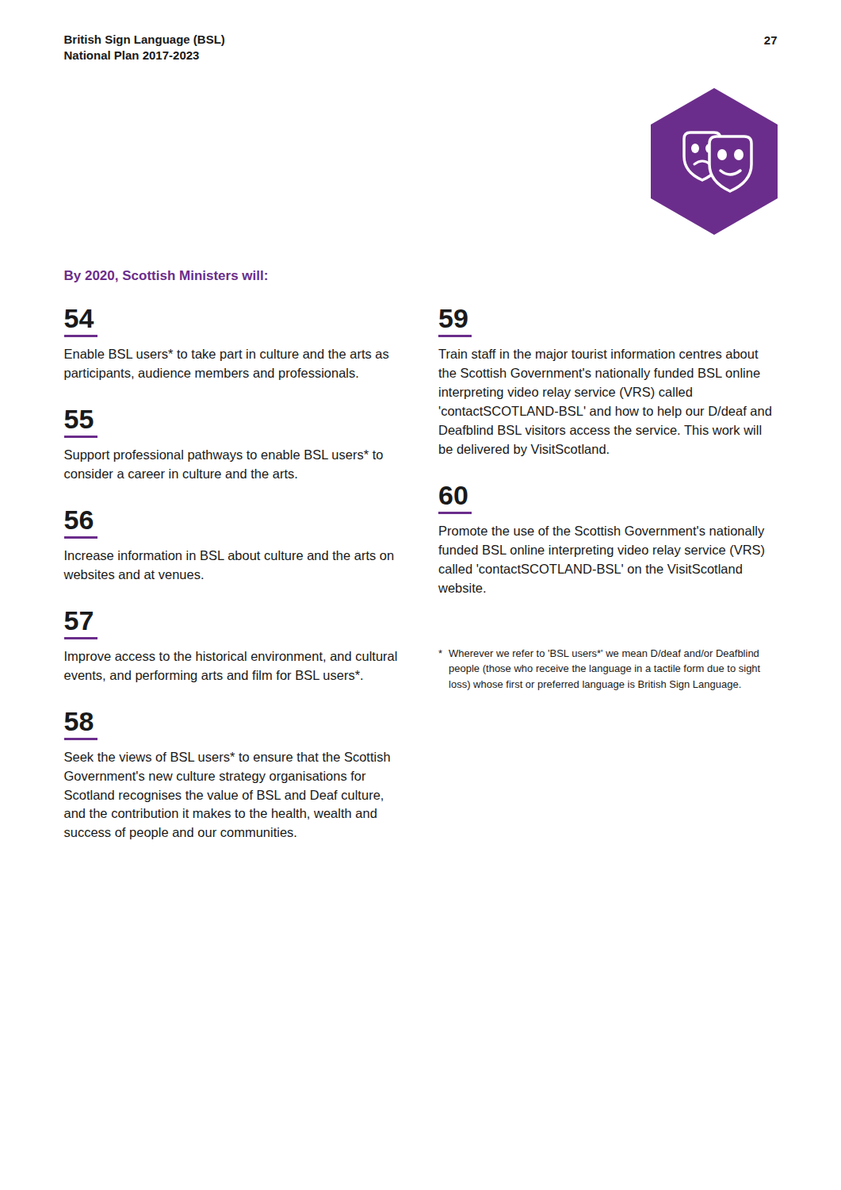British Sign Language (BSL)
National Plan 2017-2023
27
By 2020, Scottish Ministers will:
54
Enable BSL users* to take part in culture and the arts as participants, audience members and professionals.
55
Support professional pathways to enable BSL users* to consider a career in culture and the arts.
56
Increase information in BSL about culture and the arts on websites and at venues.
57
Improve access to the historical environment, and cultural events, and performing arts and film for BSL users*.
58
Seek the views of BSL users* to ensure that the Scottish Government's new culture strategy organisations for Scotland recognises the value of BSL and Deaf culture, and the contribution it makes to the health, wealth and success of people and our communities.
59
Train staff in the major tourist information centres about the Scottish Government's nationally funded BSL online interpreting video relay service (VRS) called 'contactSCOTLAND-BSL' and how to help our D/deaf and Deafblind BSL visitors access the service. This work will be delivered by VisitScotland.
60
Promote the use of the Scottish Government's nationally funded BSL online interpreting video relay service (VRS) called 'contactSCOTLAND-BSL' on the VisitScotland website.
*
Wherever we refer to 'BSL users*' we mean D/deaf and/or Deafblind people (those who receive the language in a tactile form due to sight loss) whose first or preferred language is British Sign Language.